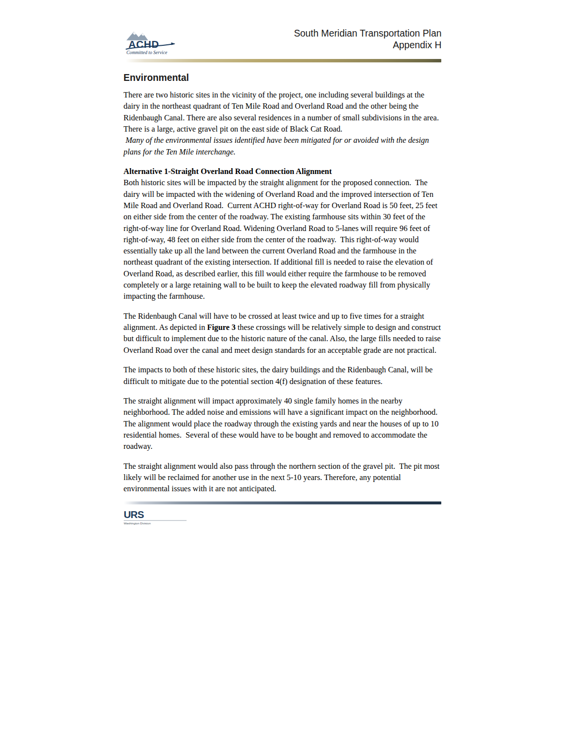ACHD Committed to Service
South Meridian Transportation Plan
Appendix H
Environmental
There are two historic sites in the vicinity of the project, one including several buildings at the dairy in the northeast quadrant of Ten Mile Road and Overland Road and the other being the Ridenbaugh Canal. There are also several residences in a number of small subdivisions in the area. There is a large, active gravel pit on the east side of Black Cat Road.
Many of the environmental issues identified have been mitigated for or avoided with the design plans for the Ten Mile interchange.
Alternative 1-Straight Overland Road Connection Alignment
Both historic sites will be impacted by the straight alignment for the proposed connection. The dairy will be impacted with the widening of Overland Road and the improved intersection of Ten Mile Road and Overland Road. Current ACHD right-of-way for Overland Road is 50 feet, 25 feet on either side from the center of the roadway. The existing farmhouse sits within 30 feet of the right-of-way line for Overland Road. Widening Overland Road to 5-lanes will require 96 feet of right-of-way, 48 feet on either side from the center of the roadway. This right-of-way would essentially take up all the land between the current Overland Road and the farmhouse in the northeast quadrant of the existing intersection. If additional fill is needed to raise the elevation of Overland Road, as described earlier, this fill would either require the farmhouse to be removed completely or a large retaining wall to be built to keep the elevated roadway fill from physically impacting the farmhouse.
The Ridenbaugh Canal will have to be crossed at least twice and up to five times for a straight alignment. As depicted in Figure 3 these crossings will be relatively simple to design and construct but difficult to implement due to the historic nature of the canal. Also, the large fills needed to raise Overland Road over the canal and meet design standards for an acceptable grade are not practical.
The impacts to both of these historic sites, the dairy buildings and the Ridenbaugh Canal, will be difficult to mitigate due to the potential section 4(f) designation of these features.
The straight alignment will impact approximately 40 single family homes in the nearby neighborhood. The added noise and emissions will have a significant impact on the neighborhood. The alignment would place the roadway through the existing yards and near the houses of up to 10 residential homes. Several of these would have to be bought and removed to accommodate the roadway.
The straight alignment would also pass through the northern section of the gravel pit. The pit most likely will be reclaimed for another use in the next 5-10 years. Therefore, any potential environmental issues with it are not anticipated.
URS Washington Division